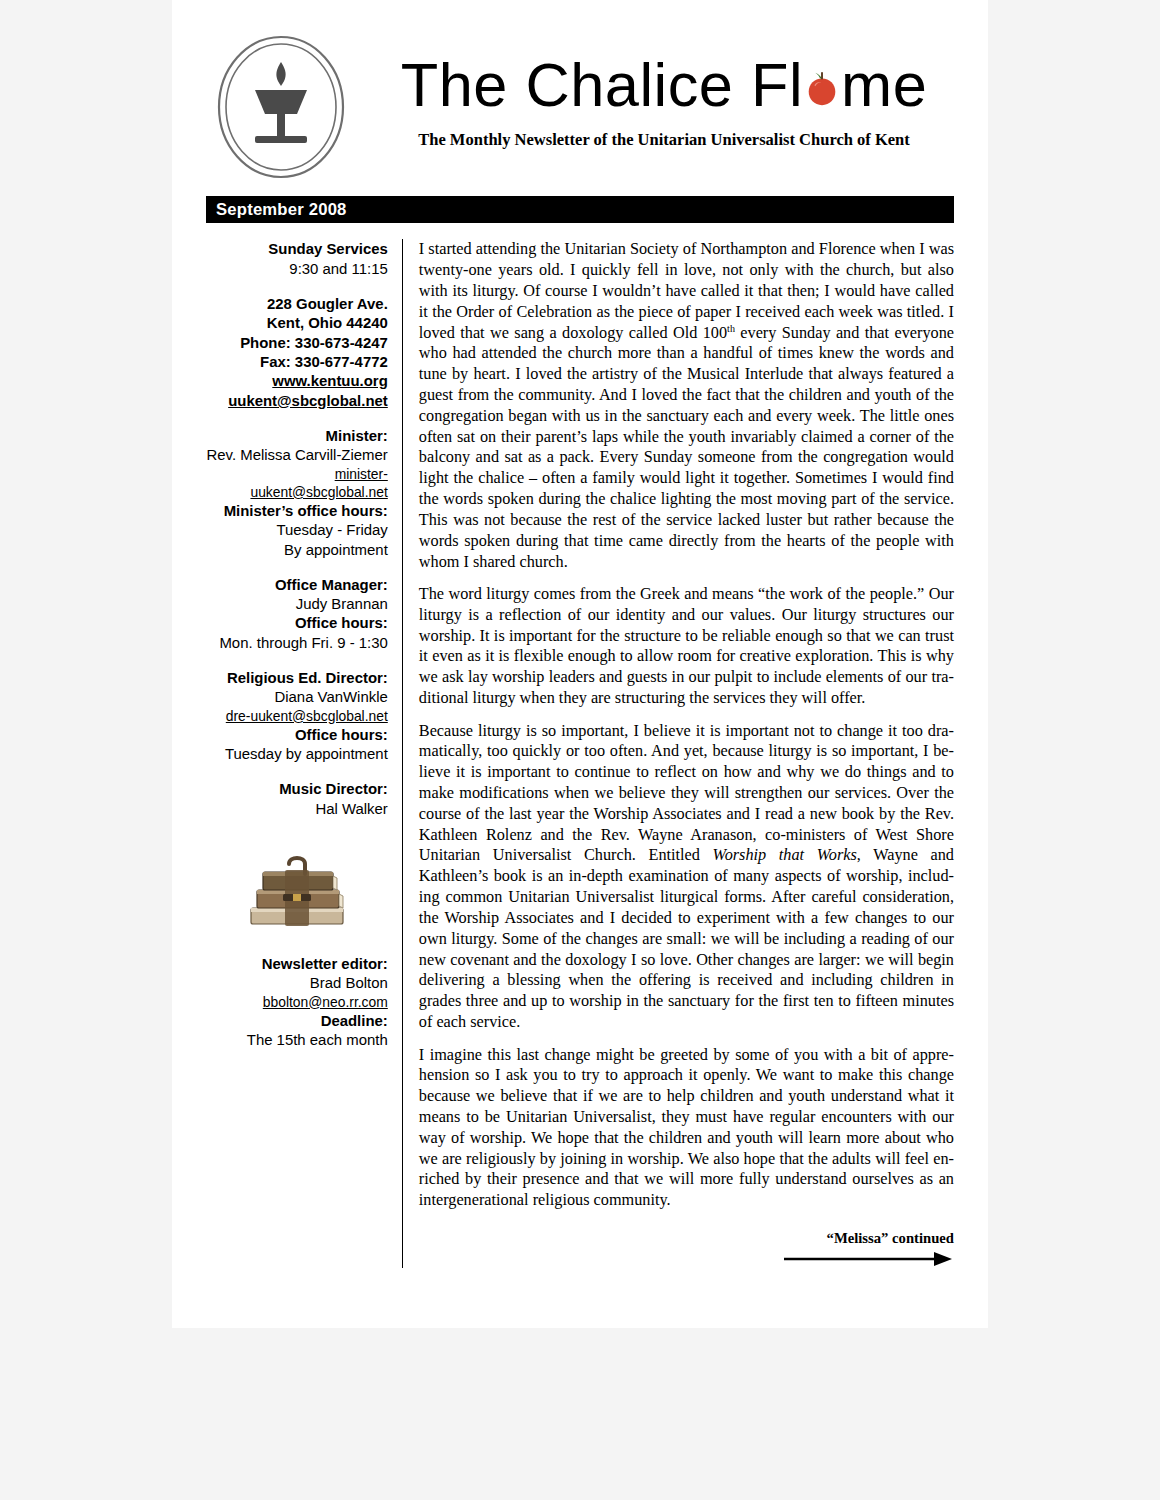The Chalice Fl me
The Monthly Newsletter of the Unitarian Universalist Church of Kent
September 2008
Sunday Services
9:30 and 11:15
228 Gougler Ave.
Kent, Ohio 44240
Phone: 330-673-4247
Fax: 330-677-4772
www.kentuu.org
uukent@sbcglobal.net
Minister:
Rev. Melissa Carvill-Ziemer
minister-uukent@sbcglobal.net
Minister’s office hours:
Tuesday - Friday
By appointment
Office Manager:
Judy Brannan
Office hours:
Mon. through Fri. 9 - 1:30
Religious Ed. Director:
Diana VanWinkle
dre-uukent@sbcglobal.net
Office hours:
Tuesday by appointment
Music Director:
Hal Walker
Newsletter editor:
Brad Bolton
bbolton@neo.rr.com
Deadline:
The 15th each month
I started attending the Unitarian Society of Northampton and Florence when I was twenty-one years old. I quickly fell in love, not only with the church, but also with its liturgy. Of course I wouldn’t have called it that then; I would have called it the Order of Celebration as the piece of paper I received each week was titled. I loved that we sang a doxology called Old 100th every Sunday and that everyone who had attended the church more than a handful of times knew the words and tune by heart. I loved the artistry of the Musical Interlude that always featured a guest from the community. And I loved the fact that the children and youth of the congregation began with us in the sanctuary each and every week. The little ones often sat on their parent’s laps while the youth invariably claimed a corner of the balcony and sat as a pack. Every Sunday someone from the congregation would light the chalice – often a family would light it together. Sometimes I would find the words spoken during the chalice lighting the most moving part of the service. This was not because the rest of the service lacked luster but rather because the words spoken during that time came directly from the hearts of the people with whom I shared church.
The word liturgy comes from the Greek and means “the work of the people.” Our liturgy is a reflection of our identity and our values. Our liturgy structures our worship. It is important for the structure to be reliable enough so that we can trust it even as it is flexible enough to allow room for creative exploration. This is why we ask lay worship leaders and guests in our pulpit to include elements of our traditional liturgy when they are structuring the services they will offer.
Because liturgy is so important, I believe it is important not to change it too dramatically, too quickly or too often. And yet, because liturgy is so important, I believe it is important to continue to reflect on how and why we do things and to make modifications when we believe they will strengthen our services. Over the course of the last year the Worship Associates and I read a new book by the Rev. Kathleen Rolenz and the Rev. Wayne Aranason, co-ministers of West Shore Unitarian Universalist Church. Entitled Worship that Works, Wayne and Kathleen’s book is an in-depth examination of many aspects of worship, including common Unitarian Universalist liturgical forms. After careful consideration, the Worship Associates and I decided to experiment with a few changes to our own liturgy. Some of the changes are small: we will be including a reading of our new covenant and the doxology I so love. Other changes are larger: we will begin delivering a blessing when the offering is received and including children in grades three and up to worship in the sanctuary for the first ten to fifteen minutes of each service.
I imagine this last change might be greeted by some of you with a bit of apprehension so I ask you to try to approach it openly. We want to make this change because we believe that if we are to help children and youth understand what it means to be Unitarian Universalist, they must have regular encounters with our way of worship. We hope that the children and youth will learn more about who we are religiously by joining in worship. We also hope that the adults will feel enriched by their presence and that we will more fully understand ourselves as an intergenerational religious community.
“Melissa” continued